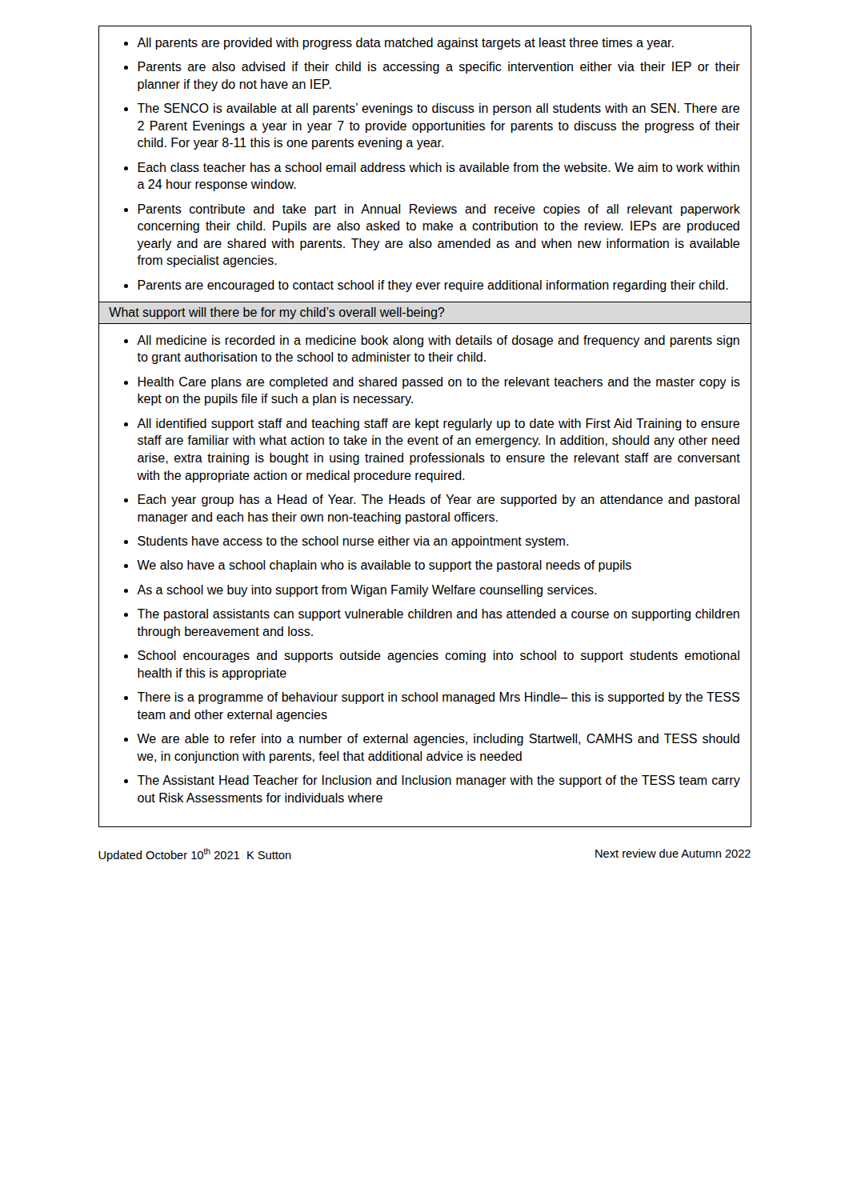All parents are provided with progress data matched against targets at least three times a year.
Parents are also advised if their child is accessing a specific intervention either via their IEP or their planner if they do not have an IEP.
The SENCO is available at all parents’ evenings to discuss in person all students with an SEN. There are 2 Parent Evenings a year in year 7 to provide opportunities for parents to discuss the progress of their child. For year 8-11 this is one parents evening a year.
Each class teacher has a school email address which is available from the website. We aim to work within a 24 hour response window.
Parents contribute and take part in Annual Reviews and receive copies of all relevant paperwork concerning their child. Pupils are also asked to make a contribution to the review. IEPs are produced yearly and are shared with parents. They are also amended as and when new information is available from specialist agencies.
Parents are encouraged to contact school if they ever require additional information regarding their child.
What support will there be for my child’s overall well-being?
All medicine is recorded in a medicine book along with details of dosage and frequency and parents sign to grant authorisation to the school to administer to their child.
Health Care plans are completed and shared passed on to the relevant teachers and the master copy is kept on the pupils file if such a plan is necessary.
All identified support staff and teaching staff are kept regularly up to date with First Aid Training to ensure staff are familiar with what action to take in the event of an emergency. In addition, should any other need arise, extra training is bought in using trained professionals to ensure the relevant staff are conversant with the appropriate action or medical procedure required.
Each year group has a Head of Year. The Heads of Year are supported by an attendance and pastoral manager and each has their own non-teaching pastoral officers.
Students have access to the school nurse either via an appointment system.
We also have a school chaplain who is available to support the pastoral needs of pupils
As a school we buy into support from Wigan Family Welfare counselling services.
The pastoral assistants can support vulnerable children and has attended a course on supporting children through bereavement and loss.
School encourages and supports outside agencies coming into school to support students emotional health if this is appropriate
There is a programme of behaviour support in school managed Mrs Hindle– this is supported by the TESS team and other external agencies
We are able to refer into a number of external agencies, including Startwell, CAMHS and TESS should we, in conjunction with parents, feel that additional advice is needed
The Assistant Head Teacher for Inclusion and Inclusion manager with the support of the TESS team carry out Risk Assessments for individuals where
Updated October 10th 2021 K Sutton Next review due Autumn 2022